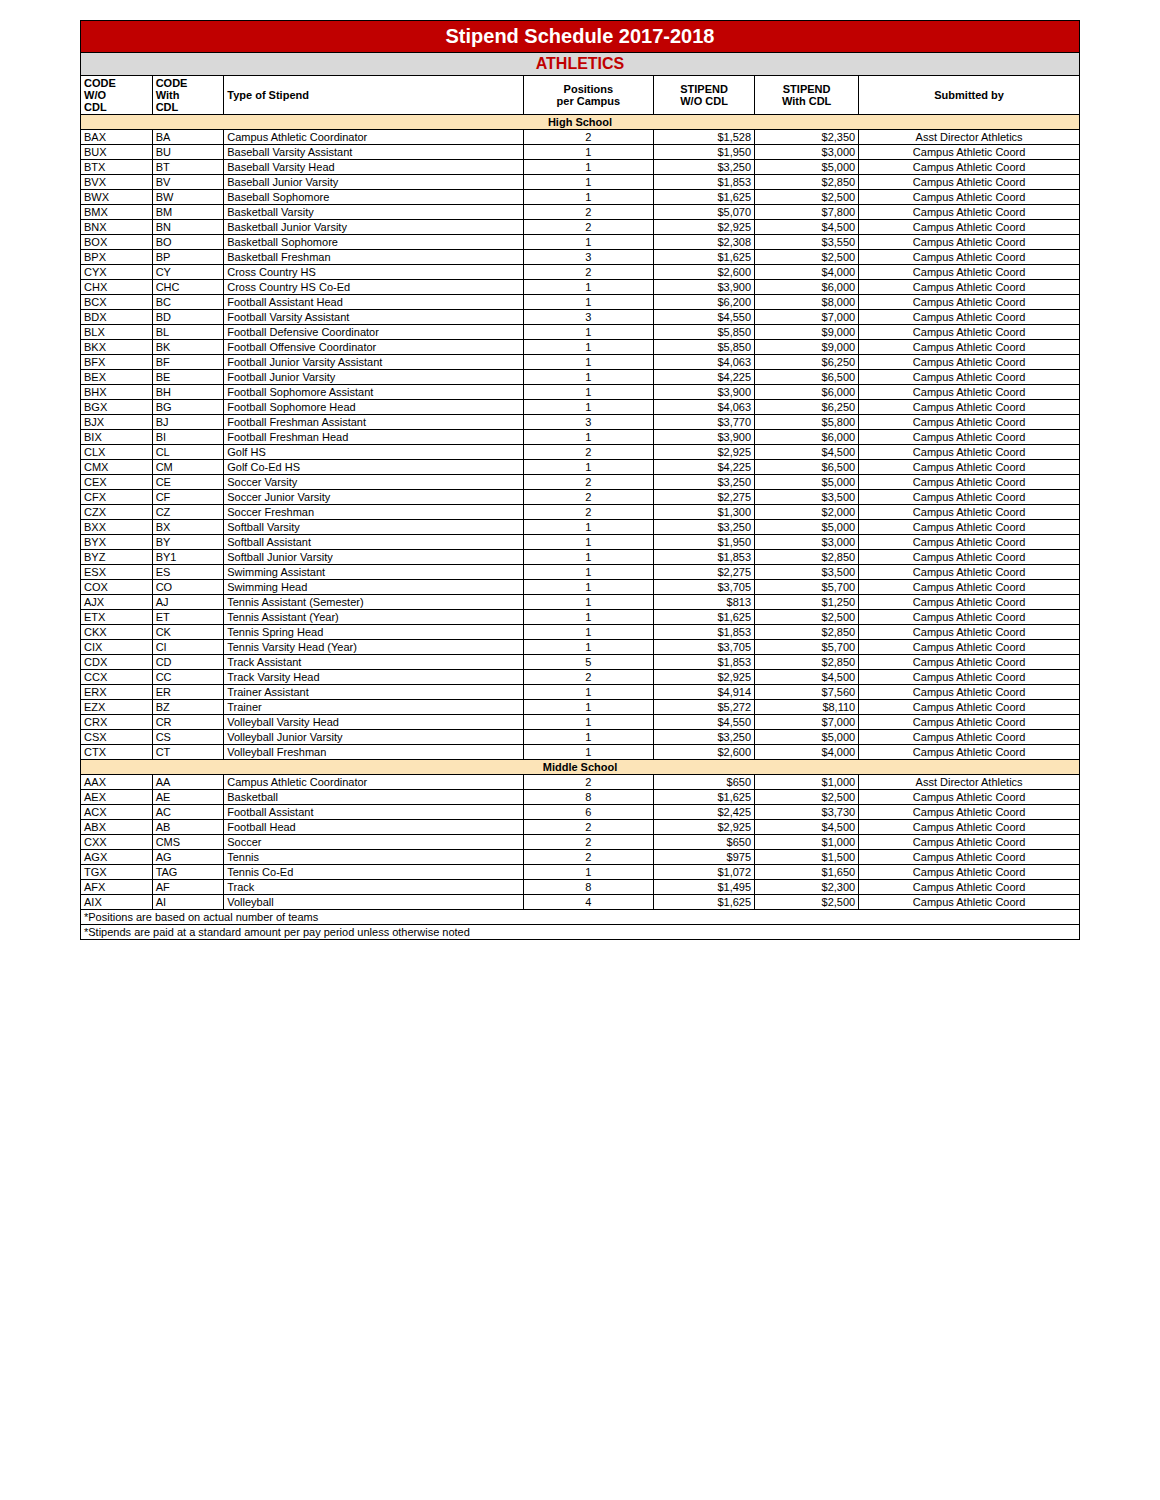| Stipend Schedule 2017-2018 |
| ATHLETICS |
| CODE W/O CDL | CODE With CDL | Type of Stipend | Positions per Campus | STIPEND W/O CDL | STIPEND With CDL | Submitted by |
| High School |
| BAX | BA | Campus Athletic Coordinator | 2 | $1,528 | $2,350 | Asst Director Athletics |
| BUX | BU | Baseball Varsity Assistant | 1 | $1,950 | $3,000 | Campus Athletic Coord |
| BTX | BT | Baseball Varsity Head | 1 | $3,250 | $5,000 | Campus Athletic Coord |
| BVX | BV | Baseball Junior Varsity | 1 | $1,853 | $2,850 | Campus Athletic Coord |
| BWX | BW | Baseball Sophomore | 1 | $1,625 | $2,500 | Campus Athletic Coord |
| BMX | BM | Basketball Varsity | 2 | $5,070 | $7,800 | Campus Athletic Coord |
| BNX | BN | Basketball Junior Varsity | 2 | $2,925 | $4,500 | Campus Athletic Coord |
| BOX | BO | Basketball Sophomore | 1 | $2,308 | $3,550 | Campus Athletic Coord |
| BPX | BP | Basketball Freshman | 3 | $1,625 | $2,500 | Campus Athletic Coord |
| CYX | CY | Cross Country HS | 2 | $2,600 | $4,000 | Campus Athletic Coord |
| CHX | CHC | Cross Country HS Co-Ed | 1 | $3,900 | $6,000 | Campus Athletic Coord |
| BCX | BC | Football Assistant Head | 1 | $6,200 | $8,000 | Campus Athletic Coord |
| BDX | BD | Football Varsity Assistant | 3 | $4,550 | $7,000 | Campus Athletic Coord |
| BLX | BL | Football Defensive Coordinator | 1 | $5,850 | $9,000 | Campus Athletic Coord |
| BKX | BK | Football Offensive Coordinator | 1 | $5,850 | $9,000 | Campus Athletic Coord |
| BFX | BF | Football Junior Varsity Assistant | 1 | $4,063 | $6,250 | Campus Athletic Coord |
| BEX | BE | Football Junior Varsity | 1 | $4,225 | $6,500 | Campus Athletic Coord |
| BHX | BH | Football Sophomore Assistant | 1 | $3,900 | $6,000 | Campus Athletic Coord |
| BGX | BG | Football Sophomore Head | 1 | $4,063 | $6,250 | Campus Athletic Coord |
| BJX | BJ | Football Freshman Assistant | 3 | $3,770 | $5,800 | Campus Athletic Coord |
| BIX | BI | Football Freshman Head | 1 | $3,900 | $6,000 | Campus Athletic Coord |
| CLX | CL | Golf HS | 2 | $2,925 | $4,500 | Campus Athletic Coord |
| CMX | CM | Golf Co-Ed HS | 1 | $4,225 | $6,500 | Campus Athletic Coord |
| CEX | CE | Soccer Varsity | 2 | $3,250 | $5,000 | Campus Athletic Coord |
| CFX | CF | Soccer Junior Varsity | 2 | $2,275 | $3,500 | Campus Athletic Coord |
| CZX | CZ | Soccer Freshman | 2 | $1,300 | $2,000 | Campus Athletic Coord |
| BXX | BX | Softball Varsity | 1 | $3,250 | $5,000 | Campus Athletic Coord |
| BYX | BY | Softball Assistant | 1 | $1,950 | $3,000 | Campus Athletic Coord |
| BYZ | BY1 | Softball Junior Varsity | 1 | $1,853 | $2,850 | Campus Athletic Coord |
| ESX | ES | Swimming Assistant | 1 | $2,275 | $3,500 | Campus Athletic Coord |
| COX | CO | Swimming Head | 1 | $3,705 | $5,700 | Campus Athletic Coord |
| AJX | AJ | Tennis Assistant (Semester) | 1 | $813 | $1,250 | Campus Athletic Coord |
| ETX | ET | Tennis Assistant (Year) | 1 | $1,625 | $2,500 | Campus Athletic Coord |
| CKX | CK | Tennis Spring Head | 1 | $1,853 | $2,850 | Campus Athletic Coord |
| CIX | CI | Tennis Varsity Head (Year) | 1 | $3,705 | $5,700 | Campus Athletic Coord |
| CDX | CD | Track Assistant | 5 | $1,853 | $2,850 | Campus Athletic Coord |
| CCX | CC | Track Varsity Head | 2 | $2,925 | $4,500 | Campus Athletic Coord |
| ERX | ER | Trainer Assistant | 1 | $4,914 | $7,560 | Campus Athletic Coord |
| EZX | BZ | Trainer | 1 | $5,272 | $8,110 | Campus Athletic Coord |
| CRX | CR | Volleyball Varsity Head | 1 | $4,550 | $7,000 | Campus Athletic Coord |
| CSX | CS | Volleyball Junior Varsity | 1 | $3,250 | $5,000 | Campus Athletic Coord |
| CTX | CT | Volleyball Freshman | 1 | $2,600 | $4,000 | Campus Athletic Coord |
| Middle School |
| AAX | AA | Campus Athletic Coordinator | 2 | $650 | $1,000 | Asst Director Athletics |
| AEX | AE | Basketball | 8 | $1,625 | $2,500 | Campus Athletic Coord |
| ACX | AC | Football Assistant | 6 | $2,425 | $3,730 | Campus Athletic Coord |
| ABX | AB | Football Head | 2 | $2,925 | $4,500 | Campus Athletic Coord |
| CXX | CMS | Soccer | 2 | $650 | $1,000 | Campus Athletic Coord |
| AGX | AG | Tennis | 2 | $975 | $1,500 | Campus Athletic Coord |
| TGX | TAG | Tennis Co-Ed | 1 | $1,072 | $1,650 | Campus Athletic Coord |
| AFX | AF | Track | 8 | $1,495 | $2,300 | Campus Athletic Coord |
| AIX | AI | Volleyball | 4 | $1,625 | $2,500 | Campus Athletic Coord |
| *Positions are based on actual number of teams |
| *Stipends are paid at a standard amount per pay period unless otherwise noted |